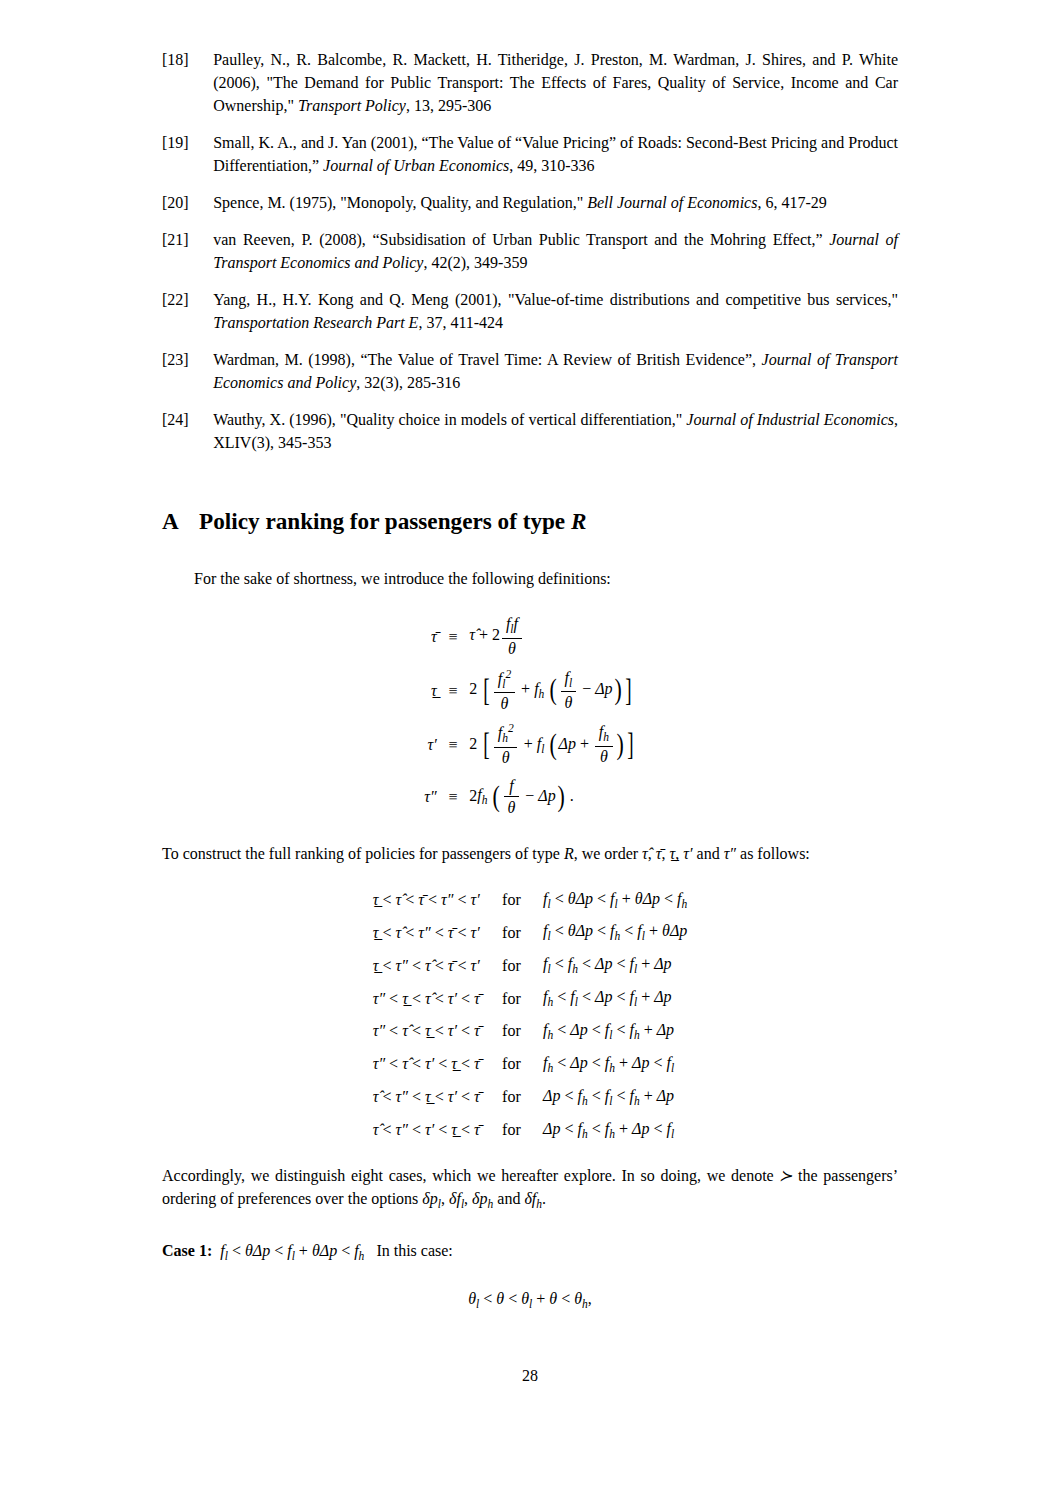[18] Paulley, N., R. Balcombe, R. Mackett, H. Titheridge, J. Preston, M. Wardman, J. Shires, and P. White (2006), "The Demand for Public Transport: The Effects of Fares, Quality of Service, Income and Car Ownership," Transport Policy, 13, 295-306
[19] Small, K. A., and J. Yan (2001), “The Value of “Value Pricing” of Roads: Second-Best Pricing and Product Differentiation,” Journal of Urban Economics, 49, 310-336
[20] Spence, M. (1975), "Monopoly, Quality, and Regulation," Bell Journal of Economics, 6, 417-29
[21] van Reeven, P. (2008), “Subsidisation of Urban Public Transport and the Mohring Effect,” Journal of Transport Economics and Policy, 42(2), 349-359
[22] Yang, H., H.Y. Kong and Q. Meng (2001), "Value-of-time distributions and competitive bus services," Transportation Research Part E, 37, 411-424
[23] Wardman, M. (1998), “The Value of Travel Time: A Review of British Evidence”, Journal of Transport Economics and Policy, 32(3), 285-316
[24] Wauthy, X. (1996), "Quality choice in models of vertical differentiation," Journal of Industrial Economics, XLIV(3), 345-353
APolicy ranking for passengers of type R
For the sake of shortness, we introduce the following definitions:
| τ̄ | ≡ | τ̂ + 2 f l f θ |
| τ̲ | ≡ | 2 [ f l 2 θ + f h ( f l θ − Δp ) ] |
| τ′ | ≡ | 2 [ f h 2 θ + f l ( Δp + f h θ ) ] |
| τ″ | ≡ | 2 f h ( f θ − Δp ) . |
To construct the full ranking of policies for passengers of type R, we order τ̂, τ̄, τ̲, τ′ and τ″ as follows:
| τ̲ < τ̂ < τ̄ < τ″ < τ′ | for | f l < θΔp < f l + θΔp < f h |
| τ̲ < τ̂ < τ″ < τ̄ < τ′ | for | f l < θΔp < f h < f l + θΔp |
| τ̲ < τ″ < τ̂ < τ̄ < τ′ | for | f l < f h < Δp < f l + Δp |
| τ″ < τ̲ < τ̂ < τ′ < τ̄ | for | f h < f l < Δp < f l + Δp |
| τ″ < τ̂ < τ̲ < τ′ < τ̄ | for | f h < Δp < f l < f h + Δp |
| τ″ < τ̂ < τ′ < τ̲ < τ̄ | for | f h < Δp < f h + Δp < f l |
| τ̂ < τ″ < τ̲ < τ′ < τ̄ | for | Δp < f h < f l < f h + Δp |
| τ̂ < τ″ < τ′ < τ̲ < τ̄ | for | Δp < f h < f h + Δp < f l |
Accordingly, we distinguish eight cases, which we hereafter explore. In so doing, we denote ≻ the passengers’ ordering of preferences over the options δpl, δfl, δph and δfh.
Case 1: fl < θΔp < fl + θΔp < fh In this case:
θl < θ < θl + θ < θh,
28